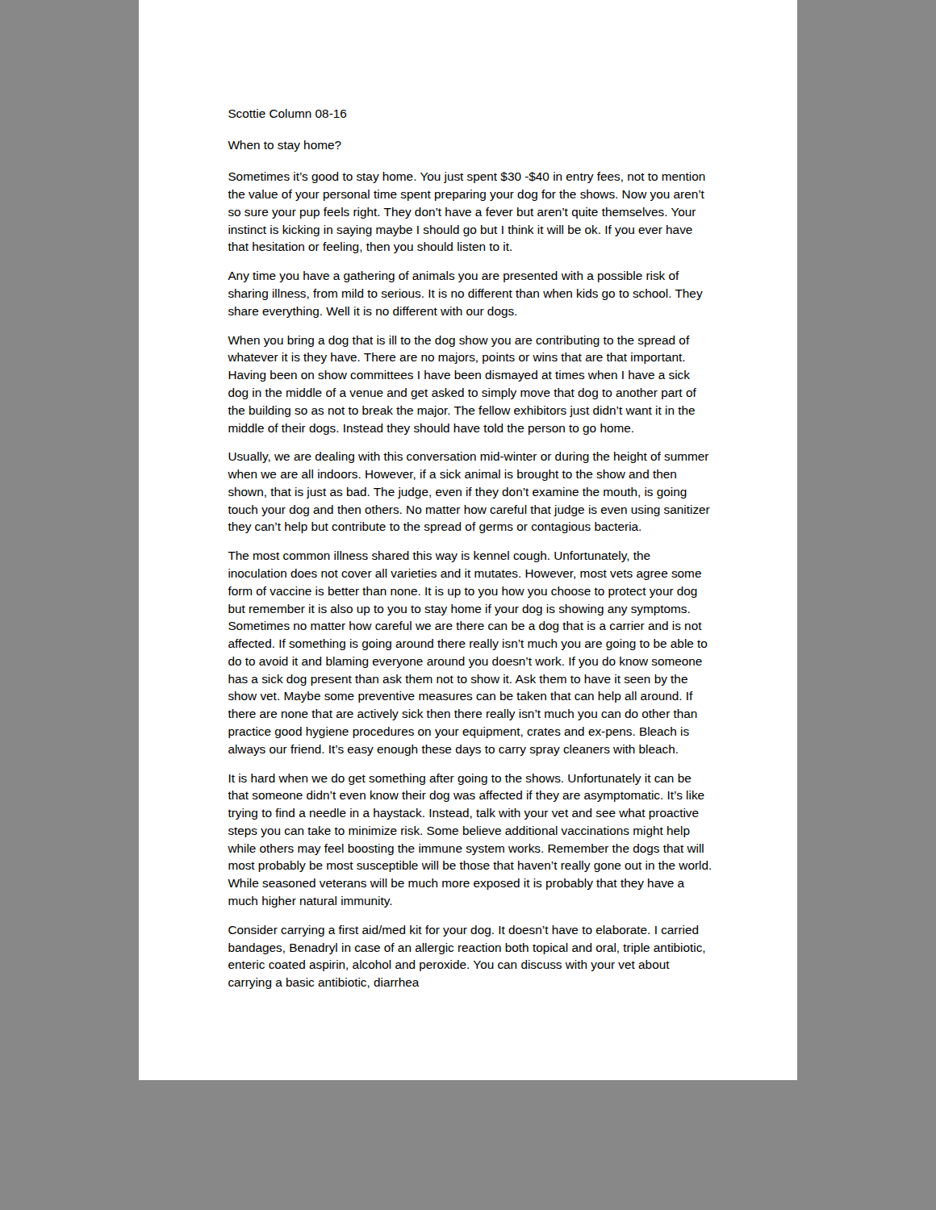Scottie Column 08-16
When to stay home?
Sometimes it’s good to stay home. You just spent $30 -$40 in entry fees, not to mention the value of your personal time spent preparing your dog for the shows. Now you aren’t so sure your pup feels right. They don’t have a fever but aren’t quite themselves. Your instinct is kicking in saying maybe I should go but I think it will be ok. If you ever have that hesitation or feeling, then you should listen to it.
Any time you have a gathering of animals you are presented with a possible risk of sharing illness, from mild to serious. It is no different than when kids go to school. They share everything. Well it is no different with our dogs.
When you bring a dog that is ill to the dog show you are contributing to the spread of whatever it is they have. There are no majors, points or wins that are that important. Having been on show committees I have been dismayed at times when I have a sick dog in the middle of a venue and get asked to simply move that dog to another part of the building so as not to break the major. The fellow exhibitors just didn’t want it in the middle of their dogs. Instead they should have told the person to go home.
Usually, we are dealing with this conversation mid-winter or during the height of summer when we are all indoors. However, if a sick animal is brought to the show and then shown, that is just as bad. The judge, even if they don’t examine the mouth, is going touch your dog and then others. No matter how careful that judge is even using sanitizer they can’t help but contribute to the spread of germs or contagious bacteria.
The most common illness shared this way is kennel cough. Unfortunately, the inoculation does not cover all varieties and it mutates. However, most vets agree some form of vaccine is better than none. It is up to you how you choose to protect your dog but remember it is also up to you to stay home if your dog is showing any symptoms. Sometimes no matter how careful we are there can be a dog that is a carrier and is not affected. If something is going around there really isn’t much you are going to be able to do to avoid it and blaming everyone around you doesn’t work. If you do know someone has a sick dog present than ask them not to show it. Ask them to have it seen by the show vet. Maybe some preventive measures can be taken that can help all around. If there are none that are actively sick then there really isn’t much you can do other than practice good hygiene procedures on your equipment, crates and ex-pens. Bleach is always our friend. It’s easy enough these days to carry spray cleaners with bleach.
It is hard when we do get something after going to the shows. Unfortunately it can be that someone didn’t even know their dog was affected if they are asymptomatic. It’s like trying to find a needle in a haystack. Instead, talk with your vet and see what proactive steps you can take to minimize risk. Some believe additional vaccinations might help while others may feel boosting the immune system works. Remember the dogs that will most probably be most susceptible will be those that haven’t really gone out in the world. While seasoned veterans will be much more exposed it is probably that they have a much higher natural immunity.
Consider carrying a first aid/med kit for your dog. It doesn’t have to elaborate. I carried bandages, Benadryl in case of an allergic reaction both topical and oral, triple antibiotic, enteric coated aspirin, alcohol and peroxide. You can discuss with your vet about carrying a basic antibiotic, diarrhea